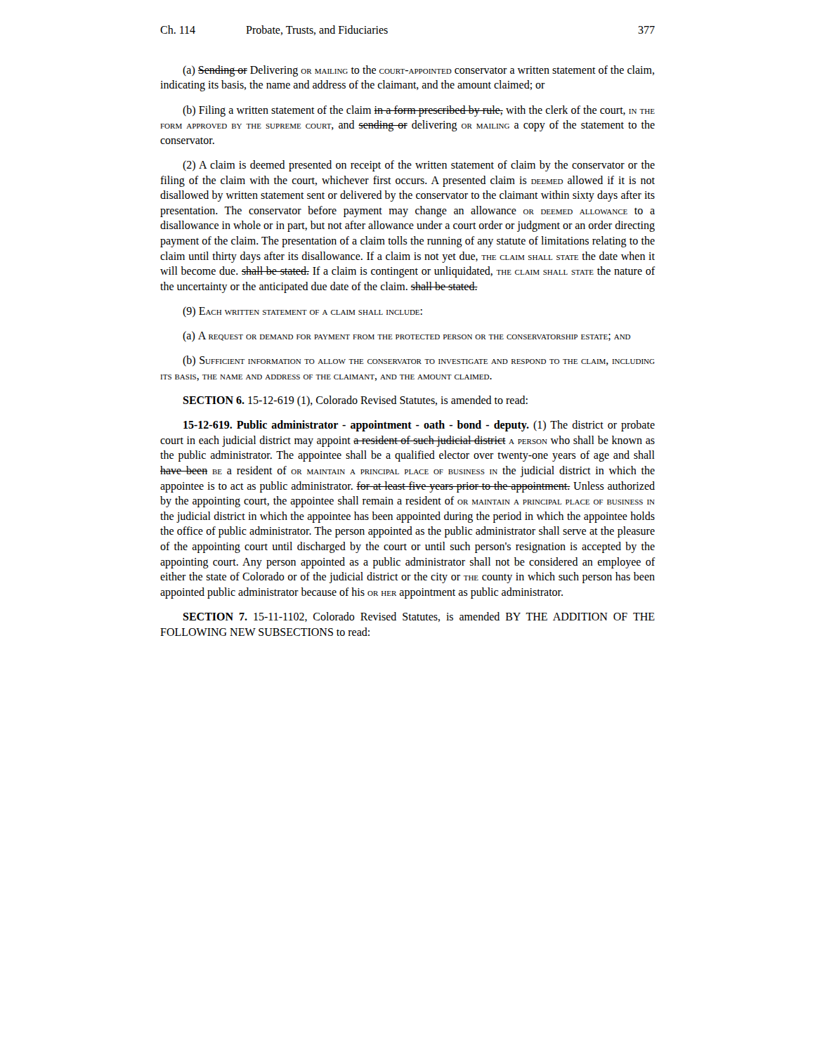Ch. 114 Probate, Trusts, and Fiduciaries 377
(a) Sending or Delivering or mailing to the court-appointed conservator a written statement of the claim, indicating its basis, the name and address of the claimant, and the amount claimed; or
(b) Filing a written statement of the claim in a form prescribed by rule, with the clerk of the court, in the form approved by the supreme court, and sending or delivering or mailing a copy of the statement to the conservator.
(2) A claim is deemed presented on receipt of the written statement of claim by the conservator or the filing of the claim with the court, whichever first occurs. A presented claim is deemed allowed if it is not disallowed by written statement sent or delivered by the conservator to the claimant within sixty days after its presentation. The conservator before payment may change an allowance or deemed allowance to a disallowance in whole or in part, but not after allowance under a court order or judgment or an order directing payment of the claim. The presentation of a claim tolls the running of any statute of limitations relating to the claim until thirty days after its disallowance. If a claim is not yet due, the claim shall state the date when it will become due. shall be stated. If a claim is contingent or unliquidated, the claim shall state the nature of the uncertainty or the anticipated due date of the claim. shall be stated.
(9) Each written statement of a claim shall include:
(a) A request or demand for payment from the protected person or the conservatorship estate; and
(b) Sufficient information to allow the conservator to investigate and respond to the claim, including its basis, the name and address of the claimant, and the amount claimed.
SECTION 6. 15-12-619 (1), Colorado Revised Statutes, is amended to read:
15-12-619. Public administrator - appointment - oath - bond - deputy. (1) The district or probate court in each judicial district may appoint a resident of such judicial district a person who shall be known as the public administrator. The appointee shall be a qualified elector over twenty-one years of age and shall have been be a resident of or maintain a principal place of business in the judicial district in which the appointee is to act as public administrator. for at least five years prior to the appointment. Unless authorized by the appointing court, the appointee shall remain a resident of or maintain a principal place of business in the judicial district in which the appointee has been appointed during the period in which the appointee holds the office of public administrator. The person appointed as the public administrator shall serve at the pleasure of the appointing court until discharged by the court or until such person's resignation is accepted by the appointing court. Any person appointed as a public administrator shall not be considered an employee of either the state of Colorado or of the judicial district or the city or the county in which such person has been appointed public administrator because of his or her appointment as public administrator.
SECTION 7. 15-11-1102, Colorado Revised Statutes, is amended BY THE ADDITION OF THE FOLLOWING NEW SUBSECTIONS to read: